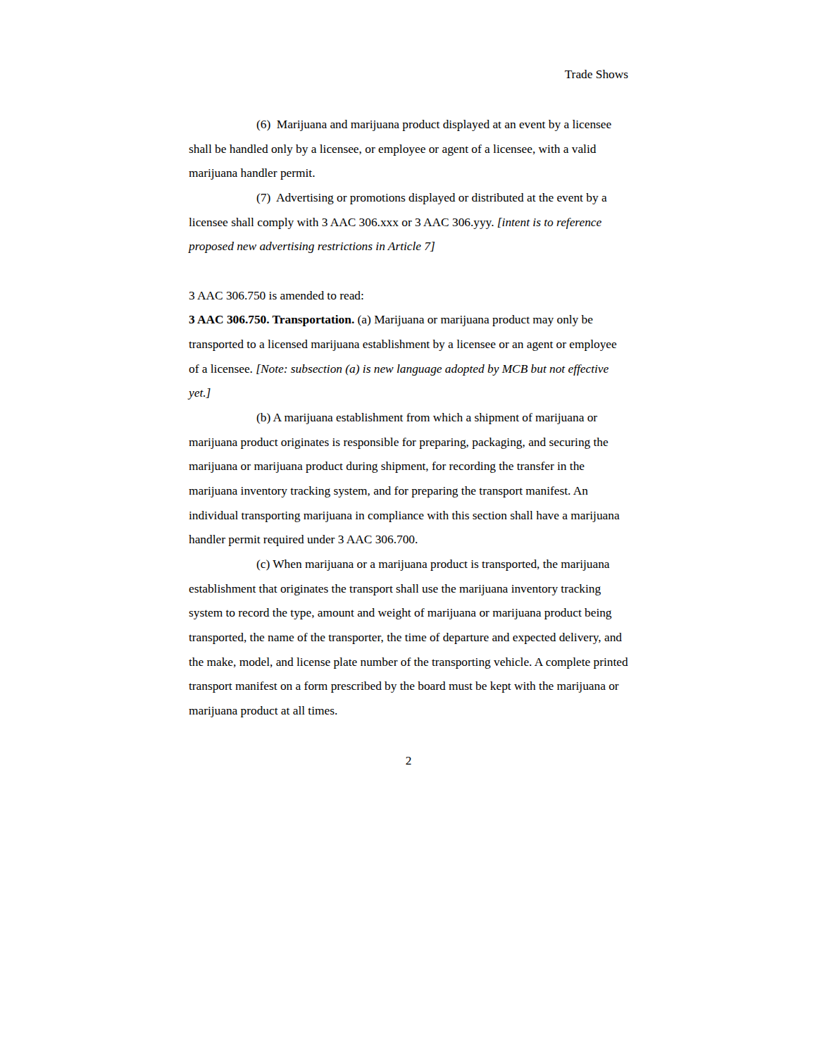Trade Shows
(6) Marijuana and marijuana product displayed at an event by a licensee shall be handled only by a licensee, or employee or agent of a licensee, with a valid marijuana handler permit.
(7) Advertising or promotions displayed or distributed at the event by a licensee shall comply with 3 AAC 306.xxx or 3 AAC 306.yyy. [intent is to reference proposed new advertising restrictions in Article 7]
3 AAC 306.750 is amended to read:
3 AAC 306.750. Transportation. (a) Marijuana or marijuana product may only be transported to a licensed marijuana establishment by a licensee or an agent or employee of a licensee. [Note: subsection (a) is new language adopted by MCB but not effective yet.]
(b) A marijuana establishment from which a shipment of marijuana or marijuana product originates is responsible for preparing, packaging, and securing the marijuana or marijuana product during shipment, for recording the transfer in the marijuana inventory tracking system, and for preparing the transport manifest. An individual transporting marijuana in compliance with this section shall have a marijuana handler permit required under 3 AAC 306.700.
(c) When marijuana or a marijuana product is transported, the marijuana establishment that originates the transport shall use the marijuana inventory tracking system to record the type, amount and weight of marijuana or marijuana product being transported, the name of the transporter, the time of departure and expected delivery, and the make, model, and license plate number of the transporting vehicle. A complete printed transport manifest on a form prescribed by the board must be kept with the marijuana or marijuana product at all times.
2